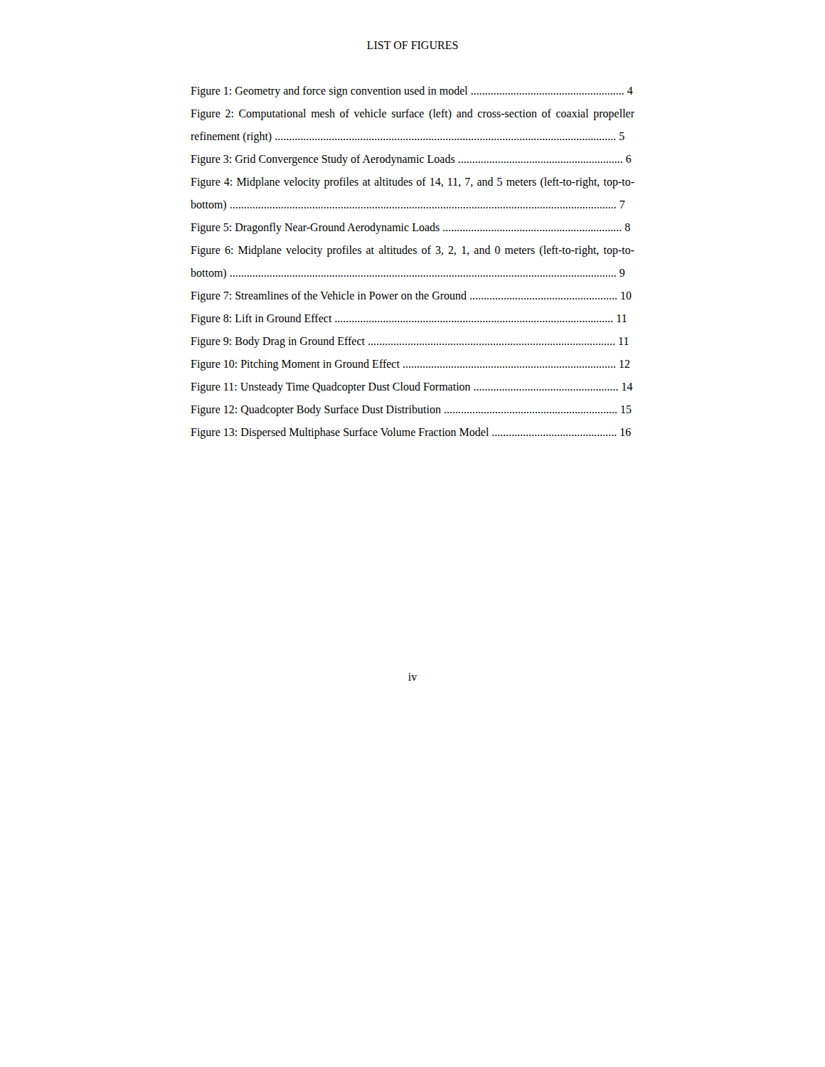LIST OF FIGURES
Figure 1: Geometry and force sign convention used in model ...................................................... 4
Figure 2: Computational mesh of vehicle surface (left) and cross-section of coaxial propeller refinement (right) ........................................................................................................................ 5
Figure 3: Grid Convergence Study of Aerodynamic Loads .......................................................... 6
Figure 4: Midplane velocity profiles at altitudes of 14, 11, 7, and 5 meters (left-to-right, top-to-bottom) ........................................................................................................................................ 7
Figure 5: Dragonfly Near-Ground Aerodynamic Loads ............................................................... 8
Figure 6: Midplane velocity profiles at altitudes of 3, 2, 1, and 0 meters (left-to-right, top-to-bottom) ........................................................................................................................................ 9
Figure 7: Streamlines of the Vehicle in Power on the Ground .................................................... 10
Figure 8: Lift in Ground Effect .................................................................................................. 11
Figure 9: Body Drag in Ground Effect ....................................................................................... 11
Figure 10: Pitching Moment in Ground Effect ........................................................................... 12
Figure 11: Unsteady Time Quadcopter Dust Cloud Formation ................................................... 14
Figure 12: Quadcopter Body Surface Dust Distribution ............................................................. 15
Figure 13: Dispersed Multiphase Surface Volume Fraction Model ............................................ 16
iv